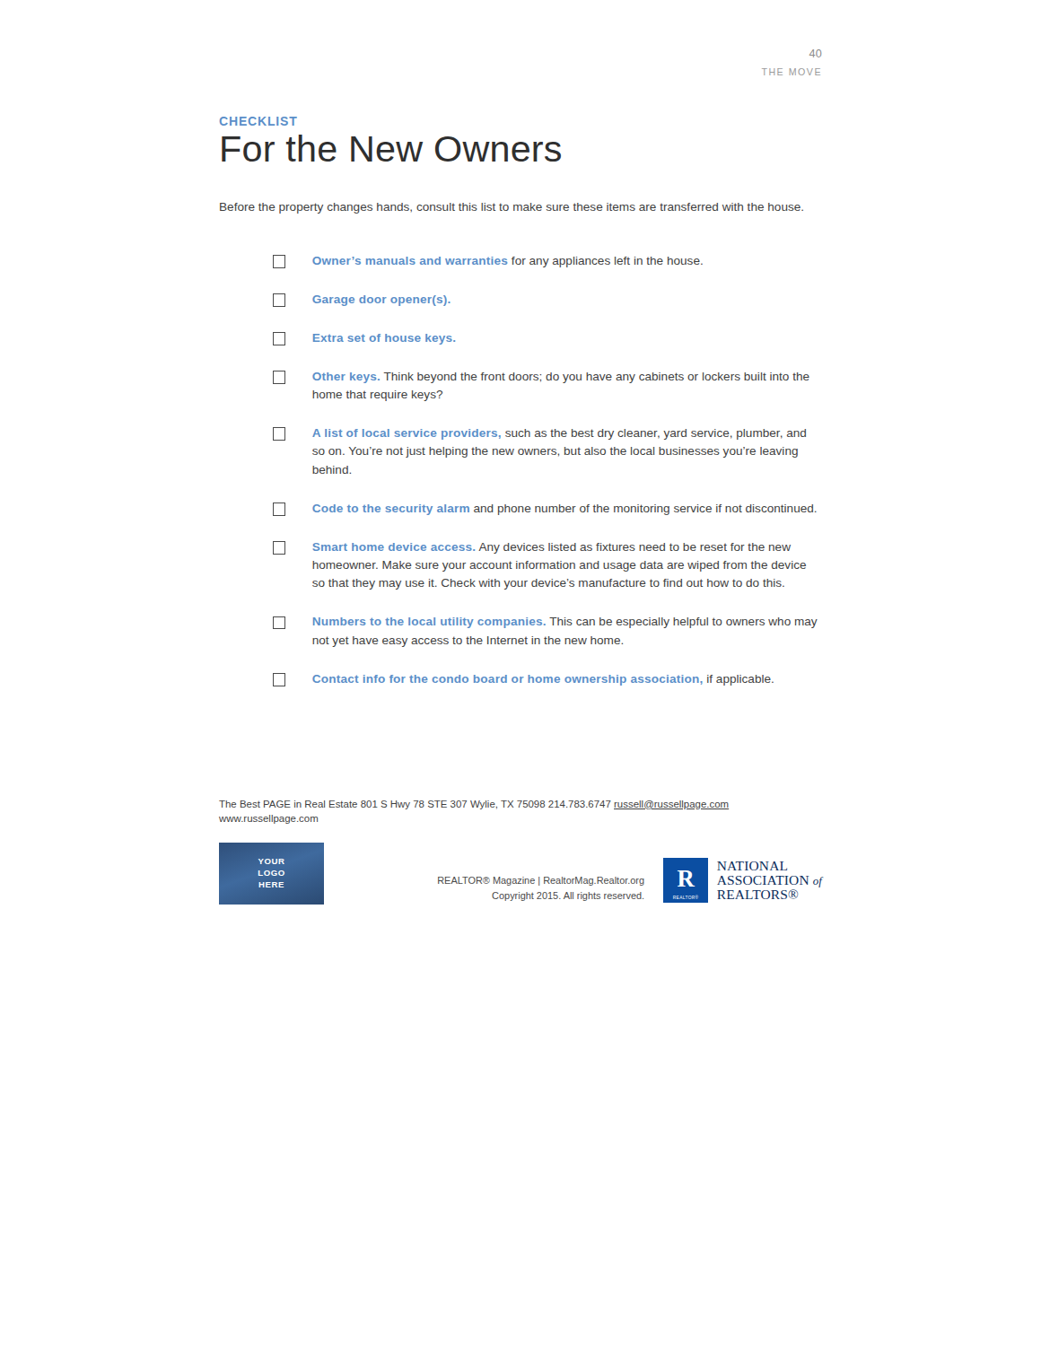40
The Move
Checklist
For the New Owners
Before the property changes hands, consult this list to make sure these items are transferred with the house.
Owner’s manuals and warranties for any appliances left in the house.
Garage door opener(s).
Extra set of house keys.
Other keys. Think beyond the front doors; do you have any cabinets or lockers built into the home that require keys?
A list of local service providers, such as the best dry cleaner, yard service, plumber, and so on. You’re not just helping the new owners, but also the local businesses you’re leaving behind.
Code to the security alarm and phone number of the monitoring service if not discontinued.
Smart home device access. Any devices listed as fixtures need to be reset for the new homeowner. Make sure your account information and usage data are wiped from the device so that they may use it. Check with your device’s manufacture to find out how to do this.
Numbers to the local utility companies. This can be especially helpful to owners who may not yet have easy access to the Internet in the new home.
Contact info for the condo board or home ownership association, if applicable.
The Best PAGE in Real Estate 801 S Hwy 78 STE 307 Wylie, TX 75098 214.783.6747 russell@russellpage.com www.russellpage.com
Your
Logo
Here
REALTOR® Magazine | RealtorMag.Realtor.org
Copyright 2015. All rights reserved.
R
REALTOR®
NATIONAL ASSOCIATION of REALTORS®